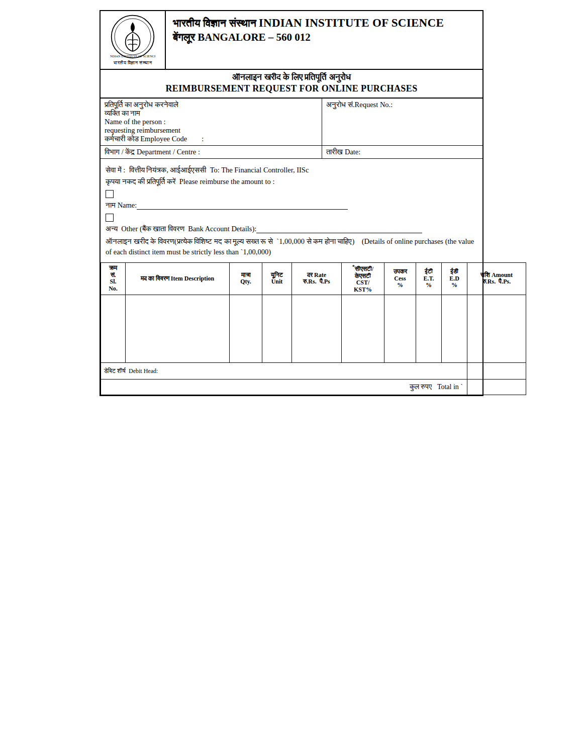INDIAN INSTITUTE OF SCIENCE
भारतीय विज्ञान संस्थान
भारतीय विज्ञान संस्थान INDIAN INSTITUTE OF SCIENCE
बेंगलूर BANGALORE – 560 012
ऑनलाइन खरीद के लिए प्रतिपूर्ति अनुरोध REIMBURSEMENT REQUEST FOR ONLINE PURCHASES
| प्रतिपूर्ति का अनुरोध करनेवाले व्यक्ति का नाम Name of the person : requesting reimbursement कर्मचारी कोड Employee Code : | अनुरोध सं.Request No.: |
| विभाग / केंद्र Department / Centre : | तारीख Date: |
सेवा में : वित्तीय नियंत्रक, आईआईएससी To: The Financial Controller, IISc
कृपया नकद की प्रतिपूर्ति करें Please reimburse the amount to :
नाम Name:
अन्य Other (बैंक खाता विवरण Bank Account Details):
ऑनलाइन खरीद के विवरण(प्रत्येक विशिष्ट मद का मूल्य सख्त रू से `1,00,000 से कम होना चाहिए) (Details of online purchases (the value of each distinct item must be strictly less than `1,00,000)
| क्रम सं. Sl. No. | मद का विवरण Item Description | मात्रा Qty. | यूनिट Unit | दर Rate रु. Rs. पै. Ps | * सीएसटी/ केएसटी CST/ KST% | उपकर Cess % | ईटी E.T. % | ईडी E.D % | राशि Amount रु. Rs. पै. Ps. |
| --- | --- | --- | --- | --- | --- | --- | --- | --- | --- |
| डेबिट शीर्ष Debit Head: | |
| कुल रुपए Total in ` | |